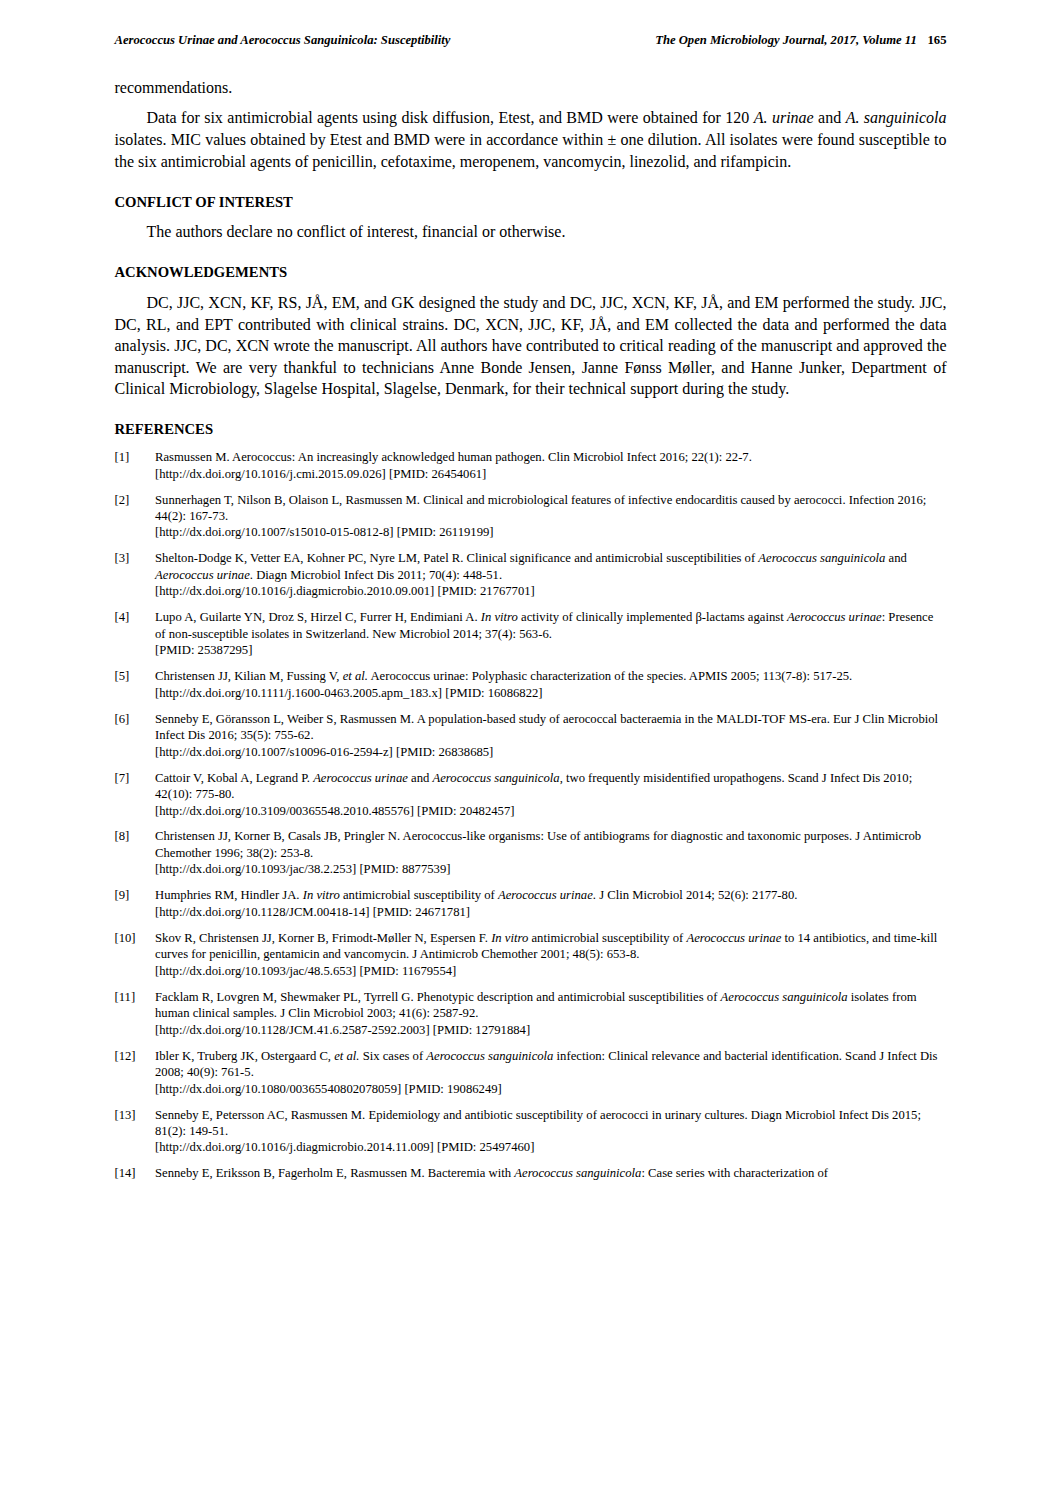Aerococcus Urinae and Aerococcus Sanguinicola: Susceptibility
The Open Microbiology Journal, 2017, Volume 11 165
recommendations.
Data for six antimicrobial agents using disk diffusion, Etest, and BMD were obtained for 120 A. urinae and A. sanguinicola isolates. MIC values obtained by Etest and BMD were in accordance within ± one dilution. All isolates were found susceptible to the six antimicrobial agents of penicillin, cefotaxime, meropenem, vancomycin, linezolid, and rifampicin.
Conflict of Interest
The authors declare no conflict of interest, financial or otherwise.
Acknowledgements
DC, JJC, XCN, KF, RS, JÅ, EM, and GK designed the study and DC, JJC, XCN, KF, JÅ, and EM performed the study. JJC, DC, RL, and EPT contributed with clinical strains. DC, XCN, JJC, KF, JÅ, and EM collected the data and performed the data analysis. JJC, DC, XCN wrote the manuscript. All authors have contributed to critical reading of the manuscript and approved the manuscript. We are very thankful to technicians Anne Bonde Jensen, Janne Fønss Møller, and Hanne Junker, Department of Clinical Microbiology, Slagelse Hospital, Slagelse, Denmark, for their technical support during the study.
References
[1] Rasmussen M. Aerococcus: An increasingly acknowledged human pathogen. Clin Microbiol Infect 2016; 22(1): 22-7. [http://dx.doi.org/10.1016/j.cmi.2015.09.026] [PMID: 26454061]
[2] Sunnerhagen T, Nilson B, Olaison L, Rasmussen M. Clinical and microbiological features of infective endocarditis caused by aerococci. Infection 2016; 44(2): 167-73. [http://dx.doi.org/10.1007/s15010-015-0812-8] [PMID: 26119199]
[3] Shelton-Dodge K, Vetter EA, Kohner PC, Nyre LM, Patel R. Clinical significance and antimicrobial susceptibilities of Aerococcus sanguinicola and Aerococcus urinae. Diagn Microbiol Infect Dis 2011; 70(4): 448-51. [http://dx.doi.org/10.1016/j.diagmicrobio.2010.09.001] [PMID: 21767701]
[4] Lupo A, Guilarte YN, Droz S, Hirzel C, Furrer H, Endimiani A. In vitro activity of clinically implemented β-lactams against Aerococcus urinae: Presence of non-susceptible isolates in Switzerland. New Microbiol 2014; 37(4): 563-6. [PMID: 25387295]
[5] Christensen JJ, Kilian M, Fussing V, et al. Aerococcus urinae: Polyphasic characterization of the species. APMIS 2005; 113(7-8): 517-25. [http://dx.doi.org/10.1111/j.1600-0463.2005.apm_183.x] [PMID: 16086822]
[6] Senneby E, Göransson L, Weiber S, Rasmussen M. A population-based study of aerococcal bacteraemia in the MALDI-TOF MS-era. Eur J Clin Microbiol Infect Dis 2016; 35(5): 755-62. [http://dx.doi.org/10.1007/s10096-016-2594-z] [PMID: 26838685]
[7] Cattoir V, Kobal A, Legrand P. Aerococcus urinae and Aerococcus sanguinicola, two frequently misidentified uropathogens. Scand J Infect Dis 2010; 42(10): 775-80. [http://dx.doi.org/10.3109/00365548.2010.485576] [PMID: 20482457]
[8] Christensen JJ, Korner B, Casals JB, Pringler N. Aerococcus-like organisms: Use of antibiograms for diagnostic and taxonomic purposes. J Antimicrob Chemother 1996; 38(2): 253-8. [http://dx.doi.org/10.1093/jac/38.2.253] [PMID: 8877539]
[9] Humphries RM, Hindler JA. In vitro antimicrobial susceptibility of Aerococcus urinae. J Clin Microbiol 2014; 52(6): 2177-80. [http://dx.doi.org/10.1128/JCM.00418-14] [PMID: 24671781]
[10] Skov R, Christensen JJ, Korner B, Frimodt-Møller N, Espersen F. In vitro antimicrobial susceptibility of Aerococcus urinae to 14 antibiotics, and time-kill curves for penicillin, gentamicin and vancomycin. J Antimicrob Chemother 2001; 48(5): 653-8. [http://dx.doi.org/10.1093/jac/48.5.653] [PMID: 11679554]
[11] Facklam R, Lovgren M, Shewmaker PL, Tyrrell G. Phenotypic description and antimicrobial susceptibilities of Aerococcus sanguinicola isolates from human clinical samples. J Clin Microbiol 2003; 41(6): 2587-92. [http://dx.doi.org/10.1128/JCM.41.6.2587-2592.2003] [PMID: 12791884]
[12] Ibler K, Truberg JK, Ostergaard C, et al. Six cases of Aerococcus sanguinicola infection: Clinical relevance and bacterial identification. Scand J Infect Dis 2008; 40(9): 761-5. [http://dx.doi.org/10.1080/00365540802078059] [PMID: 19086249]
[13] Senneby E, Petersson AC, Rasmussen M. Epidemiology and antibiotic susceptibility of aerococci in urinary cultures. Diagn Microbiol Infect Dis 2015; 81(2): 149-51. [http://dx.doi.org/10.1016/j.diagmicrobio.2014.11.009] [PMID: 25497460]
[14] Senneby E, Eriksson B, Fagerholm E, Rasmussen M. Bacteremia with Aerococcus sanguinicola: Case series with characterization of